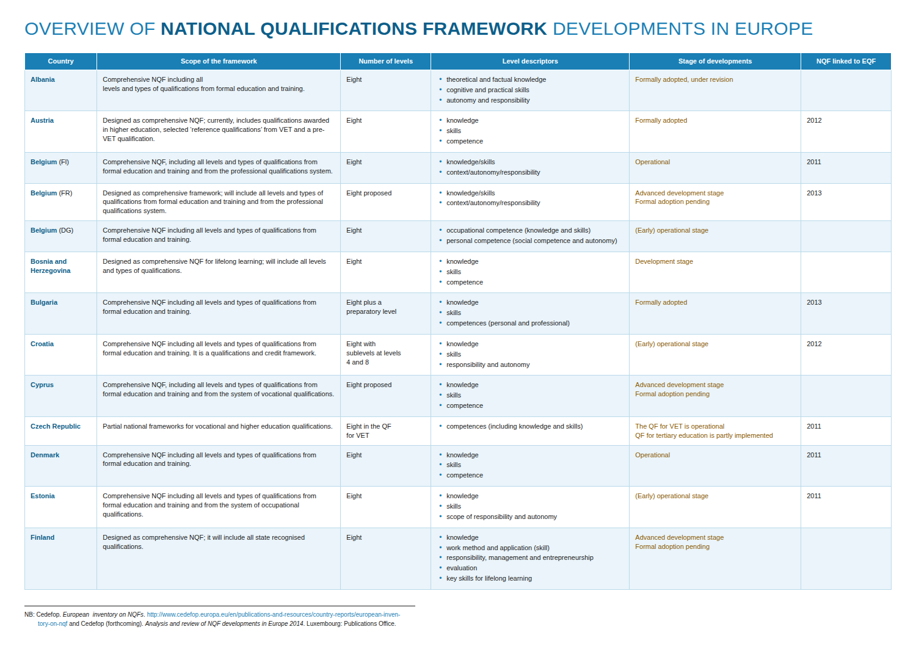OVERVIEW OF NATIONAL QUALIFICATIONS FRAMEWORK DEVELOPMENTS IN EUROPE
| Country | Scope of the framework | Number of levels | Level descriptors | Stage of developments | NQF linked to EQF |
| --- | --- | --- | --- | --- | --- |
| Albania | Comprehensive NQF including all levels and types of qualifications from formal education and training. | Eight | theoretical and factual knowledge cognitive and practical skills autonomy and responsibility | Formally adopted, under revision | |
| Austria | Designed as comprehensive NQF; currently, includes qualifications awarded in higher education, selected ‘reference qualifications’ from VET and a pre-VET qualification. | Eight | knowledge skills competence | Formally adopted | 2012 |
| Belgium (Fl) | Comprehensive NQF, including all levels and types of qualifications from formal education and training and from the professional qualifications system. | Eight | knowledge/skills context/autonomy/responsibility | Operational | 2011 |
| Belgium (FR) | Designed as comprehensive framework; will include all levels and types of qualifications from formal education and training and from the professional qualifications system. | Eight proposed | knowledge/skills context/autonomy/responsibility | Advanced development stage Formal adoption pending | 2013 |
| Belgium (DG) | Comprehensive NQF including all levels and types of qualifications from formal education and training. | Eight | occupational competence (knowledge and skills) personal competence (social competence and autonomy) | (Early) operational stage | |
| Bosnia and Herzegovina | Designed as comprehensive NQF for lifelong learning; will include all levels and types of qualifications. | Eight | knowledge skills competence | Development stage | |
| Bulgaria | Comprehensive NQF including all levels and types of qualifications from formal education and training. | Eight plus a preparatory level | knowledge skills competences (personal and professional) | Formally adopted | 2013 |
| Croatia | Comprehensive NQF including all levels and types of qualifications from formal education and training. It is a qualifications and credit framework. | Eight with sublevels at levels 4 and 8 | knowledge skills responsibility and autonomy | (Early) operational stage | 2012 |
| Cyprus | Comprehensive NQF, including all levels and types of qualifications from formal education and training and from the system of vocational qualifications. | Eight proposed | knowledge skills competence | Advanced development stage Formal adoption pending | |
| Czech Republic | Partial national frameworks for vocational and higher education qualifications. | Eight in the QF for VET | competences (including knowledge and skills) | The QF for VET is operational QF for tertiary education is partly implemented | 2011 |
| Denmark | Comprehensive NQF including all levels and types of qualifications from formal education and training. | Eight | knowledge skills competence | Operational | 2011 |
| Estonia | Comprehensive NQF including all levels and types of qualifications from formal education and training and from the system of occupational qualifications. | Eight | knowledge skills scope of responsibility and autonomy | (Early) operational stage | 2011 |
| Finland | Designed as comprehensive NQF; it will include all state recognised qualifications. | Eight | knowledge work method and application (skill) responsibility, management and entrepreneurship evaluation key skills for lifelong learning | Advanced development stage Formal adoption pending | |
NB: Cedefop. European inventory on NQFs. http://www.cedefop.europa.eu/en/publications-and-resources/country-reports/european-inven- tory-on-nqf and Cedefop (forthcoming). Analysis and review of NQF developments in Europe 2014. Luxembourg: Publications Office.